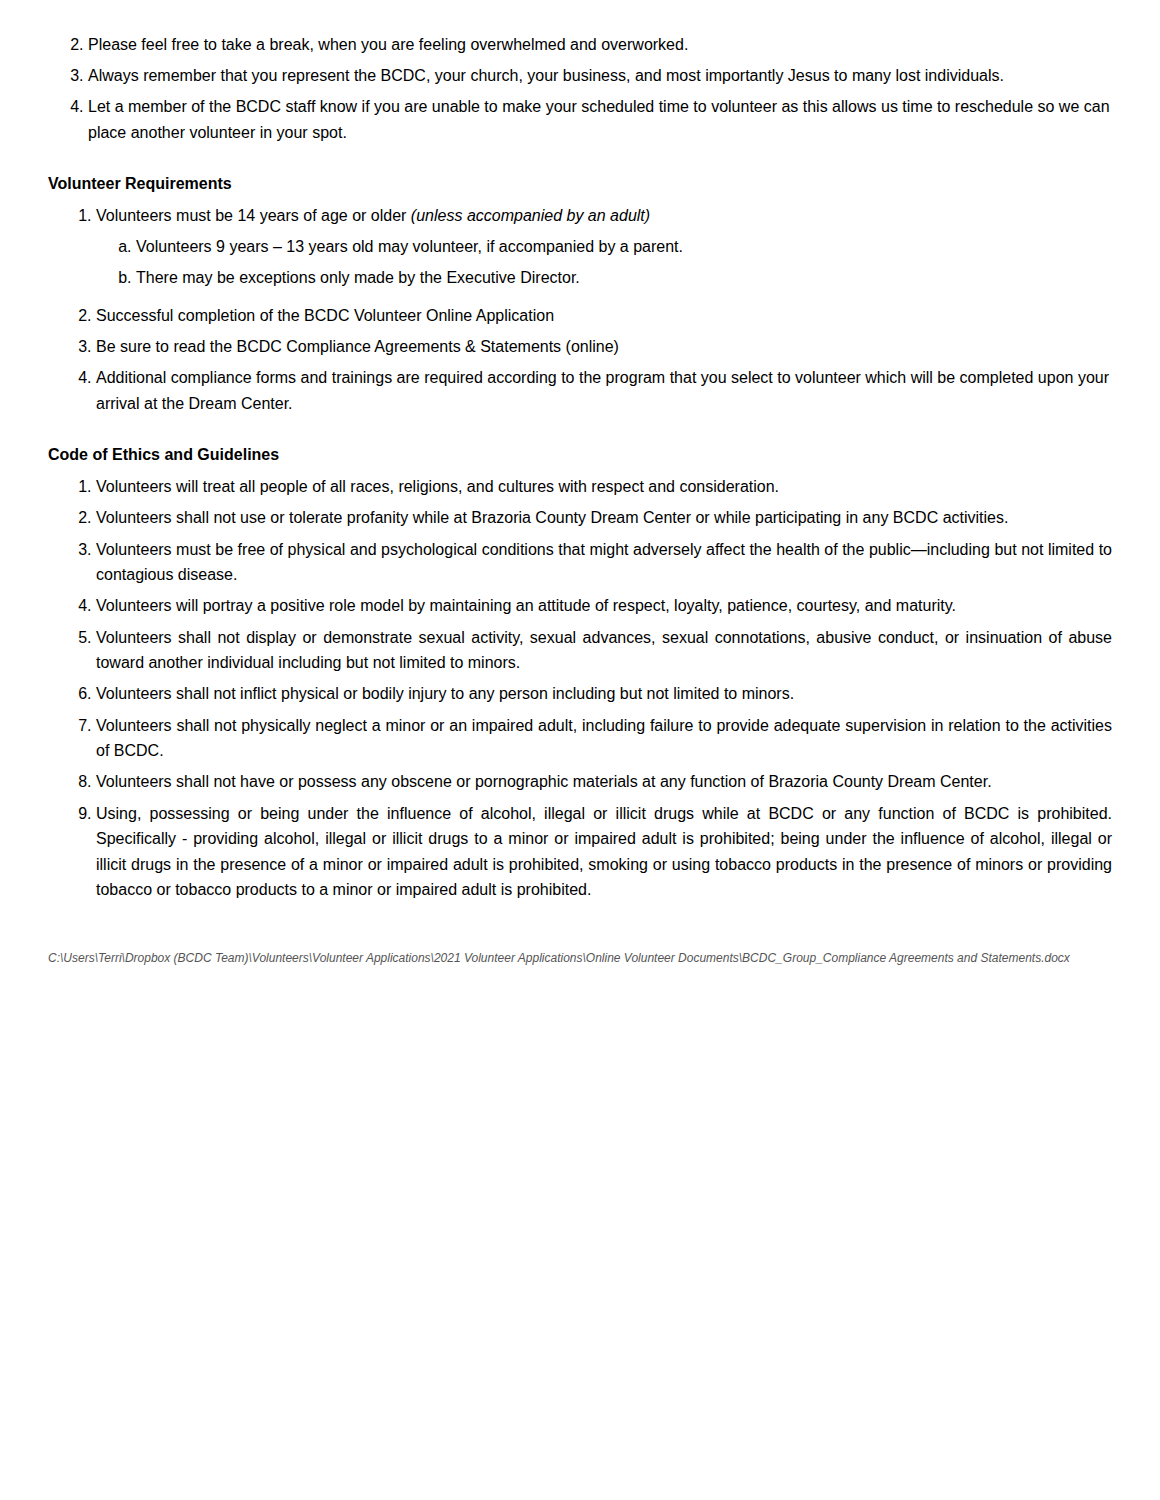Please feel free to take a break, when you are feeling overwhelmed and overworked.
Always remember that you represent the BCDC, your church, your business, and most importantly Jesus to many lost individuals.
Let a member of the BCDC staff know if you are unable to make your scheduled time to volunteer as this allows us time to reschedule so we can place another volunteer in your spot.
Volunteer Requirements
Volunteers must be 14 years of age or older (unless accompanied by an adult)
Volunteers 9 years – 13 years old may volunteer, if accompanied by a parent.
There may be exceptions only made by the Executive Director.
Successful completion of the BCDC Volunteer Online Application
Be sure to read the BCDC Compliance Agreements & Statements (online)
Additional compliance forms and trainings are required according to the program that you select to volunteer which will be completed upon your arrival at the Dream Center.
Code of Ethics and Guidelines
Volunteers will treat all people of all races, religions, and cultures with respect and consideration.
Volunteers shall not use or tolerate profanity while at Brazoria County Dream Center or while participating in any BCDC activities.
Volunteers must be free of physical and psychological conditions that might adversely affect the health of the public—including but not limited to contagious disease.
Volunteers will portray a positive role model by maintaining an attitude of respect, loyalty, patience, courtesy, and maturity.
Volunteers shall not display or demonstrate sexual activity, sexual advances, sexual connotations, abusive conduct, or insinuation of abuse toward another individual including but not limited to minors.
Volunteers shall not inflict physical or bodily injury to any person including but not limited to minors.
Volunteers shall not physically neglect a minor or an impaired adult, including failure to provide adequate supervision in relation to the activities of BCDC.
Volunteers shall not have or possess any obscene or pornographic materials at any function of Brazoria County Dream Center.
Using, possessing or being under the influence of alcohol, illegal or illicit drugs while at BCDC or any function of BCDC is prohibited. Specifically - providing alcohol, illegal or illicit drugs to a minor or impaired adult is prohibited; being under the influence of alcohol, illegal or illicit drugs in the presence of a minor or impaired adult is prohibited, smoking or using tobacco products in the presence of minors or providing tobacco or tobacco products to a minor or impaired adult is prohibited.
C:\Users\Terri\Dropbox (BCDC Team)\Volunteers\Volunteer Applications\2021 Volunteer Applications\Online Volunteer Documents\BCDC_Group_Compliance Agreements and Statements.docx